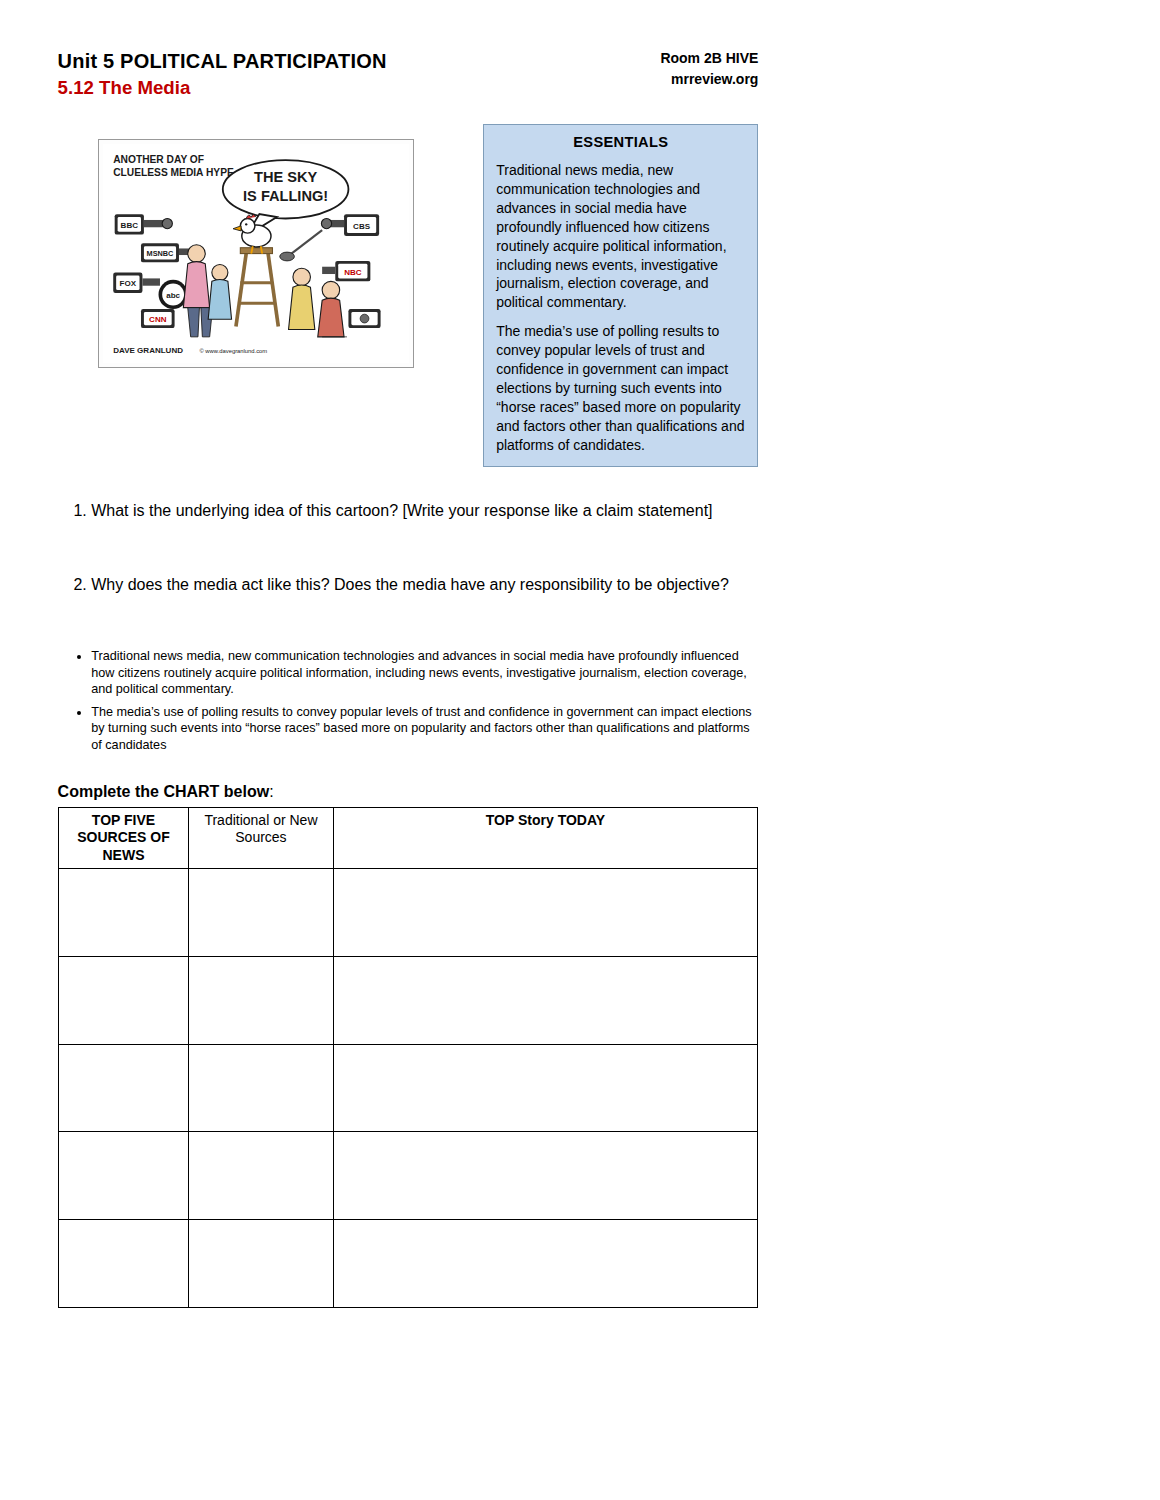Unit 5 POLITICAL PARTICIPATION
5.12 The Media
Room 2B HIVE
mrreview.org
ANOTHER DAY OF CLUELESS MEDIA HYPE... THE SKY IS FALLING! BBC MSNBC FOX abc CNN CBS NBC DAVE GRANLUND © www.davegranlund.com
ESSENTIALS
Traditional news media, new communication technologies and advances in social media have profoundly influenced how citizens routinely acquire political information, including news events, investigative journalism, election coverage, and political commentary.
The media’s use of polling results to convey popular levels of trust and confidence in government can impact elections by turning such events into “horse races” based more on popularity and factors other than qualifications and platforms of candidates.
What is the underlying idea of this cartoon? [Write your response like a claim statement]
Why does the media act like this? Does the media have any responsibility to be objective?
Traditional news media, new communication technologies and advances in social media have profoundly influenced how citizens routinely acquire political information, including news events, investigative journalism, election coverage, and political commentary.
The media’s use of polling results to convey popular levels of trust and confidence in government can impact elections by turning such events into “horse races” based more on popularity and factors other than qualifications and platforms of candidates
Complete the CHART below:
| TOP FIVE SOURCES OF NEWS | Traditional or New Sources | TOP Story TODAY |
| --- | --- | --- |